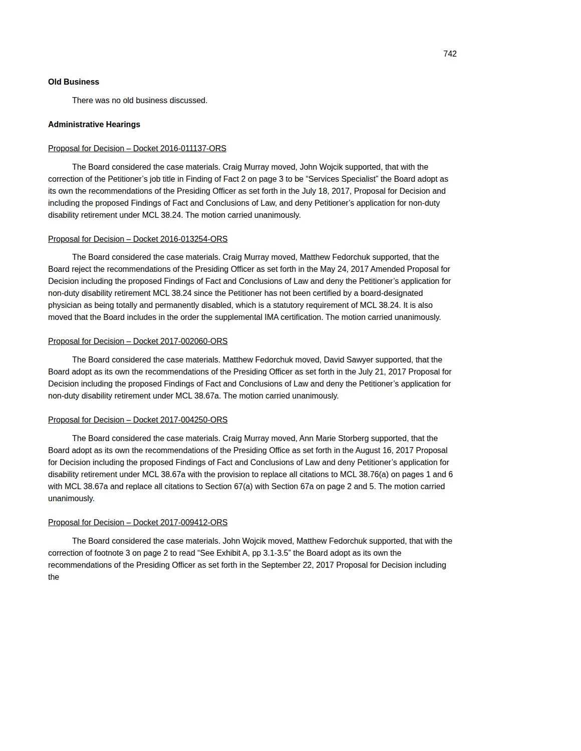742
Old Business
There was no old business discussed.
Administrative Hearings
Proposal for Decision – Docket 2016-011137-ORS
The Board considered the case materials. Craig Murray moved, John Wojcik supported, that with the correction of the Petitioner’s job title in Finding of Fact 2 on page 3 to be “Services Specialist” the Board adopt as its own the recommendations of the Presiding Officer as set forth in the July 18, 2017, Proposal for Decision and including the proposed Findings of Fact and Conclusions of Law, and deny Petitioner’s application for non-duty disability retirement under MCL 38.24. The motion carried unanimously.
Proposal for Decision – Docket 2016-013254-ORS
The Board considered the case materials. Craig Murray moved, Matthew Fedorchuk supported, that the Board reject the recommendations of the Presiding Officer as set forth in the May 24, 2017 Amended Proposal for Decision including the proposed Findings of Fact and Conclusions of Law and deny the Petitioner’s application for non-duty disability retirement MCL 38.24 since the Petitioner has not been certified by a board-designated physician as being totally and permanently disabled, which is a statutory requirement of MCL 38.24. It is also moved that the Board includes in the order the supplemental IMA certification. The motion carried unanimously.
Proposal for Decision – Docket 2017-002060-ORS
The Board considered the case materials. Matthew Fedorchuk moved, David Sawyer supported, that the Board adopt as its own the recommendations of the Presiding Officer as set forth in the July 21, 2017 Proposal for Decision including the proposed Findings of Fact and Conclusions of Law and deny the Petitioner’s application for non-duty disability retirement under MCL 38.67a. The motion carried unanimously.
Proposal for Decision – Docket 2017-004250-ORS
The Board considered the case materials. Craig Murray moved, Ann Marie Storberg supported, that the Board adopt as its own the recommendations of the Presiding Office as set forth in the August 16, 2017 Proposal for Decision including the proposed Findings of Fact and Conclusions of Law and deny Petitioner’s application for disability retirement under MCL 38.67a with the provision to replace all citations to MCL 38.76(a) on pages 1 and 6 with MCL 38.67a and replace all citations to Section 67(a) with Section 67a on page 2 and 5. The motion carried unanimously.
Proposal for Decision – Docket 2017-009412-ORS
The Board considered the case materials. John Wojcik moved, Matthew Fedorchuk supported, that with the correction of footnote 3 on page 2 to read “See Exhibit A, pp 3.1-3.5” the Board adopt as its own the recommendations of the Presiding Officer as set forth in the September 22, 2017 Proposal for Decision including the